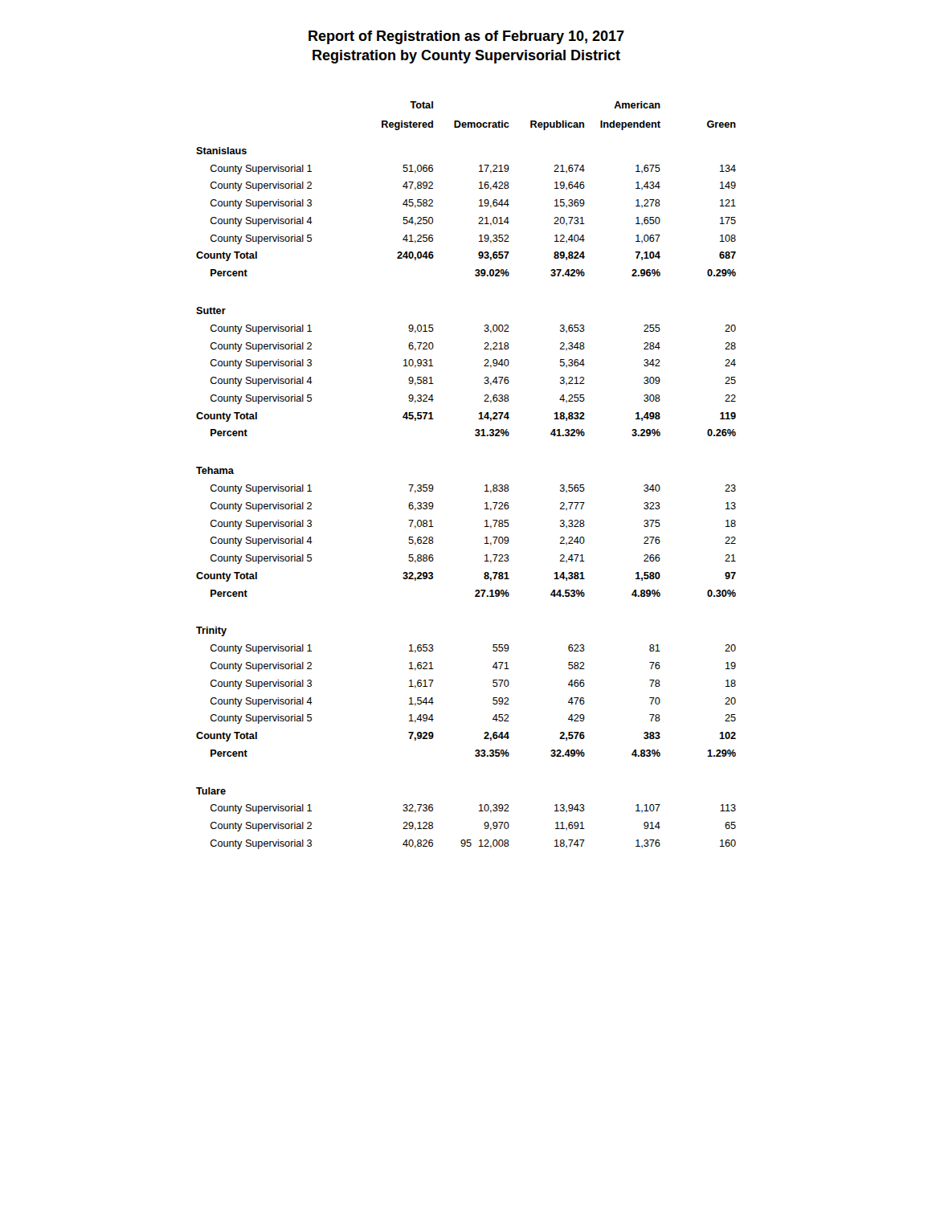Report of Registration as of February 10, 2017
Registration by County Supervisorial District
| | Total | | | American | |
| --- | --- | --- | --- | --- | --- |
| | Registered | Democratic | Republican | Independent | Green |
| Stanislaus |
| County Supervisorial 1 | 51,066 | 17,219 | 21,674 | 1,675 | 134 |
| County Supervisorial 2 | 47,892 | 16,428 | 19,646 | 1,434 | 149 |
| County Supervisorial 3 | 45,582 | 19,644 | 15,369 | 1,278 | 121 |
| County Supervisorial 4 | 54,250 | 21,014 | 20,731 | 1,650 | 175 |
| County Supervisorial 5 | 41,256 | 19,352 | 12,404 | 1,067 | 108 |
| County Total | 240,046 | 93,657 | 89,824 | 7,104 | 687 |
| Percent | | 39.02% | 37.42% | 2.96% | 0.29% |
| Sutter |
| County Supervisorial 1 | 9,015 | 3,002 | 3,653 | 255 | 20 |
| County Supervisorial 2 | 6,720 | 2,218 | 2,348 | 284 | 28 |
| County Supervisorial 3 | 10,931 | 2,940 | 5,364 | 342 | 24 |
| County Supervisorial 4 | 9,581 | 3,476 | 3,212 | 309 | 25 |
| County Supervisorial 5 | 9,324 | 2,638 | 4,255 | 308 | 22 |
| County Total | 45,571 | 14,274 | 18,832 | 1,498 | 119 |
| Percent | | 31.32% | 41.32% | 3.29% | 0.26% |
| Tehama |
| County Supervisorial 1 | 7,359 | 1,838 | 3,565 | 340 | 23 |
| County Supervisorial 2 | 6,339 | 1,726 | 2,777 | 323 | 13 |
| County Supervisorial 3 | 7,081 | 1,785 | 3,328 | 375 | 18 |
| County Supervisorial 4 | 5,628 | 1,709 | 2,240 | 276 | 22 |
| County Supervisorial 5 | 5,886 | 1,723 | 2,471 | 266 | 21 |
| County Total | 32,293 | 8,781 | 14,381 | 1,580 | 97 |
| Percent | | 27.19% | 44.53% | 4.89% | 0.30% |
| Trinity |
| County Supervisorial 1 | 1,653 | 559 | 623 | 81 | 20 |
| County Supervisorial 2 | 1,621 | 471 | 582 | 76 | 19 |
| County Supervisorial 3 | 1,617 | 570 | 466 | 78 | 18 |
| County Supervisorial 4 | 1,544 | 592 | 476 | 70 | 20 |
| County Supervisorial 5 | 1,494 | 452 | 429 | 78 | 25 |
| County Total | 7,929 | 2,644 | 2,576 | 383 | 102 |
| Percent | | 33.35% | 32.49% | 4.83% | 1.29% |
| Tulare |
| County Supervisorial 1 | 32,736 | 10,392 | 13,943 | 1,107 | 113 |
| County Supervisorial 2 | 29,128 | 9,970 | 11,691 | 914 | 65 |
| County Supervisorial 3 | 40,826 | 12,008 | 18,747 | 1,376 | 160 |
95